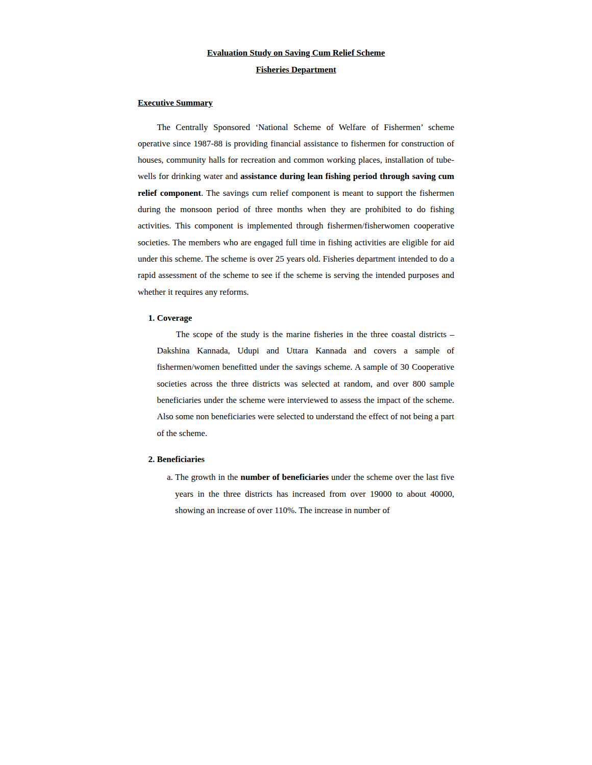Evaluation Study on Saving Cum Relief Scheme
Fisheries Department
Executive Summary
The Centrally Sponsored ‘National Scheme of Welfare of Fishermen’ scheme operative since 1987-88 is providing financial assistance to fishermen for construction of houses, community halls for recreation and common working places, installation of tube-wells for drinking water and assistance during lean fishing period through saving cum relief component. The savings cum relief component is meant to support the fishermen during the monsoon period of three months when they are prohibited to do fishing activities. This component is implemented through fishermen/fisherwomen cooperative societies. The members who are engaged full time in fishing activities are eligible for aid under this scheme. The scheme is over 25 years old. Fisheries department intended to do a rapid assessment of the scheme to see if the scheme is serving the intended purposes and whether it requires any reforms.
Coverage
The scope of the study is the marine fisheries in the three coastal districts – Dakshina Kannada, Udupi and Uttara Kannada and covers a sample of fishermen/women benefitted under the savings scheme. A sample of 30 Cooperative societies across the three districts was selected at random, and over 800 sample beneficiaries under the scheme were interviewed to assess the impact of the scheme. Also some non beneficiaries were selected to understand the effect of not being a part of the scheme.
Beneficiaries
The growth in the number of beneficiaries under the scheme over the last five years in the three districts has increased from over 19000 to about 40000, showing an increase of over 110%. The increase in number of